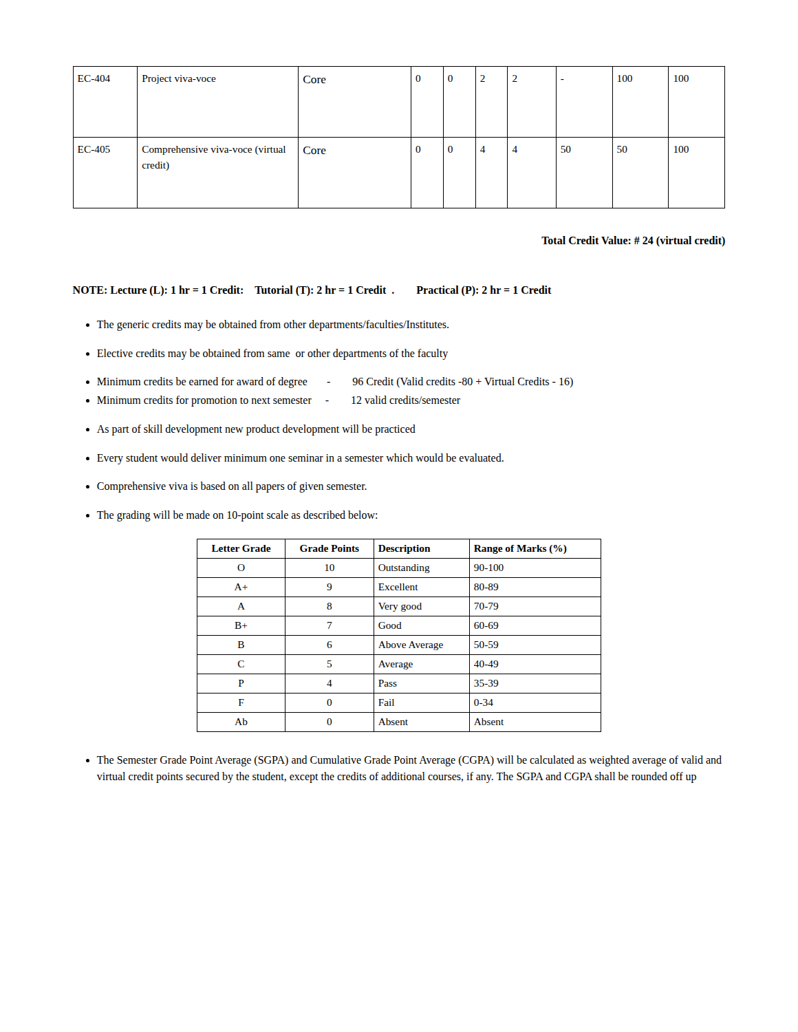| EC-404 | Project viva-voce | Core | 0 | 0 | 2 | 2 | - | 100 | 100 |
| EC-405 | Comprehensive viva-voce (virtual credit) | Core | 0 | 0 | 4 | 4 | 50 | 50 | 100 |
Total Credit Value: # 24 (virtual credit)
NOTE: Lecture (L): 1 hr = 1 Credit: Tutorial (T): 2 hr = 1 Credit . Practical (P): 2 hr = 1 Credit
The generic credits may be obtained from other departments/faculties/Institutes.
Elective credits may be obtained from same or other departments of the faculty
Minimum credits be earned for award of degree - 96 Credit (Valid credits -80 + Virtual Credits - 16)
Minimum credits for promotion to next semester - 12 valid credits/semester
As part of skill development new product development will be practiced
Every student would deliver minimum one seminar in a semester which would be evaluated.
Comprehensive viva is based on all papers of given semester.
The grading will be made on 10-point scale as described below:
| Letter Grade | Grade Points | Description | Range of Marks (%) |
| --- | --- | --- | --- |
| O | 10 | Outstanding | 90-100 |
| A+ | 9 | Excellent | 80-89 |
| A | 8 | Very good | 70-79 |
| B+ | 7 | Good | 60-69 |
| B | 6 | Above Average | 50-59 |
| C | 5 | Average | 40-49 |
| P | 4 | Pass | 35-39 |
| F | 0 | Fail | 0-34 |
| Ab | 0 | Absent | Absent |
The Semester Grade Point Average (SGPA) and Cumulative Grade Point Average (CGPA) will be calculated as weighted average of valid and virtual credit points secured by the student, except the credits of additional courses, if any. The SGPA and CGPA shall be rounded off up